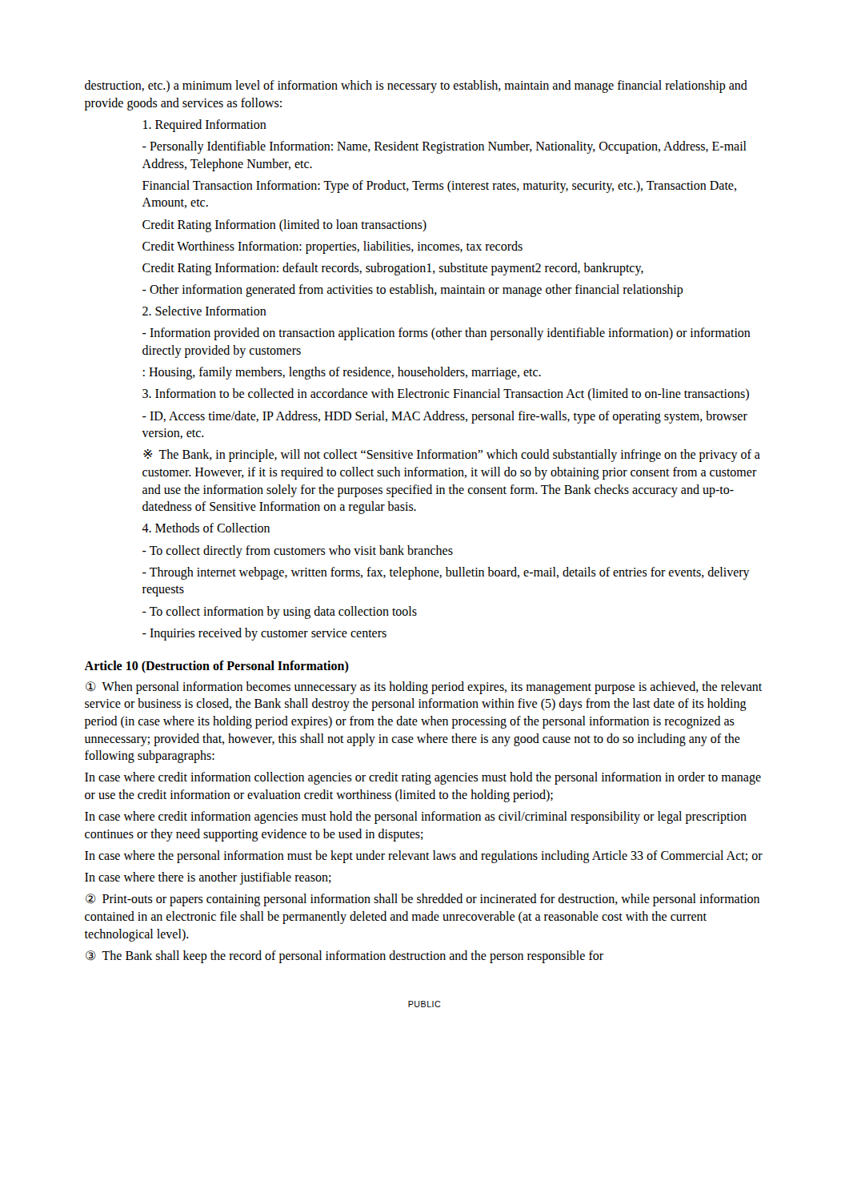destruction, etc.) a minimum level of information which is necessary to establish, maintain and manage financial relationship and provide goods and services as follows:
1. Required Information
- Personally Identifiable Information: Name, Resident Registration Number, Nationality, Occupation, Address, E-mail Address, Telephone Number, etc.
Financial Transaction Information: Type of Product, Terms (interest rates, maturity, security, etc.), Transaction Date, Amount, etc.
Credit Rating Information (limited to loan transactions)
Credit Worthiness Information: properties, liabilities, incomes, tax records
Credit Rating Information: default records, subrogation1, substitute payment2 record, bankruptcy,
- Other information generated from activities to establish, maintain or manage other financial relationship
2. Selective Information
- Information provided on transaction application forms (other than personally identifiable information) or information directly provided by customers
: Housing, family members, lengths of residence, householders, marriage, etc.
3. Information to be collected in accordance with Electronic Financial Transaction Act (limited to on-line transactions)
- ID, Access time/date, IP Address, HDD Serial, MAC Address, personal fire-walls, type of operating system, browser version, etc.
※ The Bank, in principle, will not collect “Sensitive Information” which could substantially infringe on the privacy of a customer. However, if it is required to collect such information, it will do so by obtaining prior consent from a customer and use the information solely for the purposes specified in the consent form. The Bank checks accuracy and up-to-datedness of Sensitive Information on a regular basis.
4. Methods of Collection
- To collect directly from customers who visit bank branches
- Through internet webpage, written forms, fax, telephone, bulletin board, e-mail, details of entries for events, delivery requests
- To collect information by using data collection tools
- Inquiries received by customer service centers
Article 10 (Destruction of Personal Information)
① When personal information becomes unnecessary as its holding period expires, its management purpose is achieved, the relevant service or business is closed, the Bank shall destroy the personal information within five (5) days from the last date of its holding period (in case where its holding period expires) or from the date when processing of the personal information is recognized as unnecessary; provided that, however, this shall not apply in case where there is any good cause not to do so including any of the following subparagraphs:
In case where credit information collection agencies or credit rating agencies must hold the personal information in order to manage or use the credit information or evaluation credit worthiness (limited to the holding period);
In case where credit information agencies must hold the personal information as civil/criminal responsibility or legal prescription continues or they need supporting evidence to be used in disputes;
In case where the personal information must be kept under relevant laws and regulations including Article 33 of Commercial Act; or
In case where there is another justifiable reason;
② Print-outs or papers containing personal information shall be shredded or incinerated for destruction, while personal information contained in an electronic file shall be permanently deleted and made unrecoverable (at a reasonable cost with the current technological level).
③ The Bank shall keep the record of personal information destruction and the person responsible for
PUBLIC